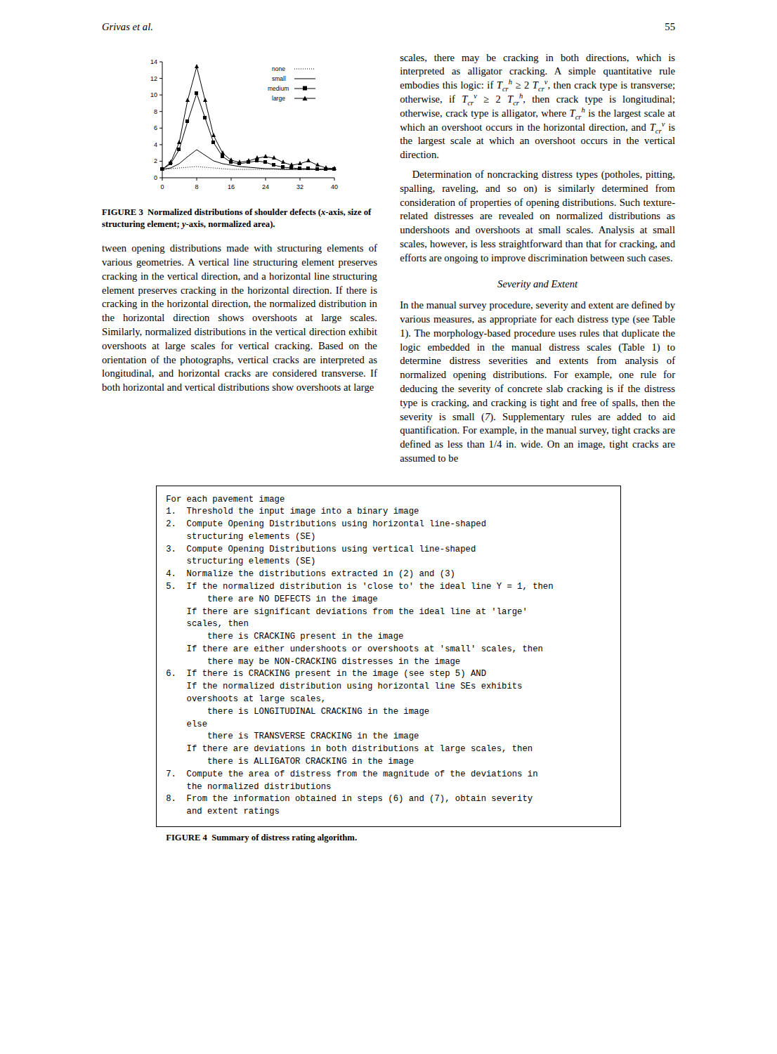Grivas et al. 55
0 2 4 6 8 10 12 14 0 8 16 24 32 40 none small medium large
FIGURE 3 Normalized distributions of shoulder defects (x-axis, size of structuring element; y-axis, normalized area).
tween opening distributions made with structuring elements of various geometries. A vertical line structuring element preserves cracking in the vertical direction, and a horizontal line structuring element preserves cracking in the horizontal direction. If there is cracking in the horizontal direction, the normalized distribution in the horizontal direction shows overshoots at large scales. Similarly, normalized distributions in the vertical direction exhibit overshoots at large scales for vertical cracking. Based on the orientation of the photographs, vertical cracks are interpreted as longitudinal, and horizontal cracks are considered transverse. If both horizontal and vertical distributions show overshoots at large
scales, there may be cracking in both directions, which is interpreted as alligator cracking. A simple quantitative rule embodies this logic: if Tcrh ≥ 2 Tcrv, then crack type is transverse; otherwise, if Tcrv ≥ 2 Tcrh, then crack type is longitudinal; otherwise, crack type is alligator, where Tcrh is the largest scale at which an overshoot occurs in the horizontal direction, and Tcrv is the largest scale at which an overshoot occurs in the vertical direction.
Determination of noncracking distress types (potholes, pitting, spalling, raveling, and so on) is similarly determined from consideration of properties of opening distributions. Such texture-related distresses are revealed on normalized distributions as undershoots and overshoots at small scales. Analysis at small scales, however, is less straightforward than that for cracking, and efforts are ongoing to improve discrimination between such cases.
Severity and Extent
In the manual survey procedure, severity and extent are defined by various measures, as appropriate for each distress type (see Table 1). The morphology-based procedure uses rules that duplicate the logic embedded in the manual distress scales (Table 1) to determine distress severities and extents from analysis of normalized opening distributions. For example, one rule for deducing the severity of concrete slab cracking is if the distress type is cracking, and cracking is tight and free of spalls, then the severity is small (7). Supplementary rules are added to aid quantification. For example, in the manual survey, tight cracks are defined as less than 1/4 in. wide. On an image, tight cracks are assumed to be
For each pavement image 1. Threshold the input image into a binary image 2. Compute Opening Distributions using horizontal line-shaped structuring elements (SE) 3. Compute Opening Distributions using vertical line-shaped structuring elements (SE) 4. Normalize the distributions extracted in (2) and (3) 5. If the normalized distribution is 'close to' the ideal line Y = 1, then there are NO DEFECTS in the image If there are significant deviations from the ideal line at 'large' scales, then there is CRACKING present in the image If there are either undershoots or overshoots at 'small' scales, then there may be NON-CRACKING distresses in the image 6. If there is CRACKING present in the image (see step 5) AND If the normalized distribution using horizontal line SEs exhibits overshoots at large scales, there is LONGITUDINAL CRACKING in the image else there is TRANSVERSE CRACKING in the image If there are deviations in both distributions at large scales, then there is ALLIGATOR CRACKING in the image 7. Compute the area of distress from the magnitude of the deviations in the normalized distributions 8. From the information obtained in steps (6) and (7), obtain severity and extent ratings
FIGURE 4 Summary of distress rating algorithm.